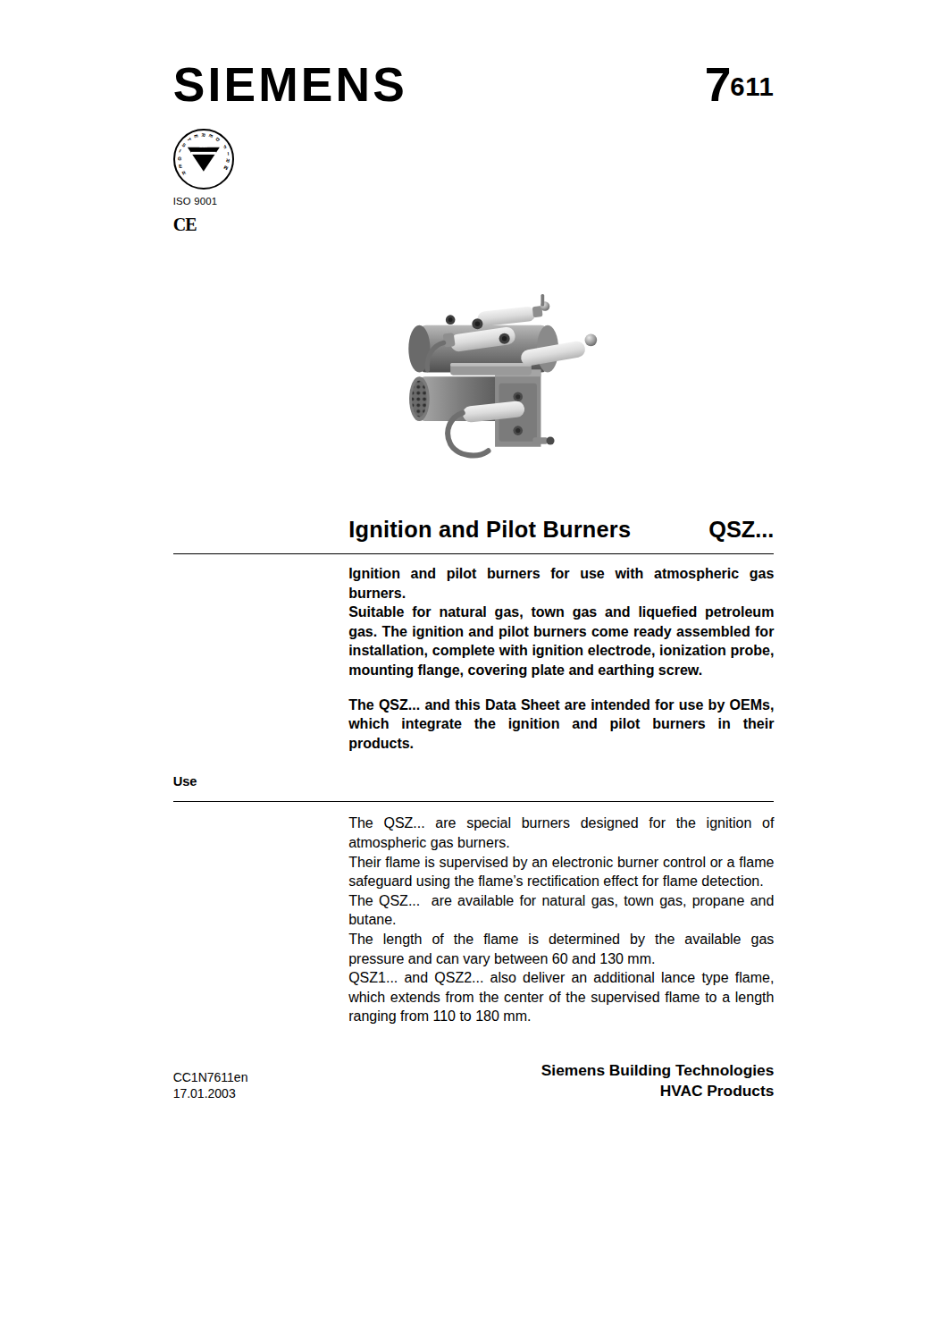SIEMENS
7611
R E G I S T E R E D F I R M
BSI
ISO 9001
CE
Ignition and Pilot Burners
QSZ...
Ignition and pilot burners for use with atmospheric gas burners.
Suitable for natural gas, town gas and liquefied petroleum gas. The ignition and pilot burners come ready assembled for installation, complete with ignition electrode, ionization probe, mounting flange, covering plate and earthing screw.
The QSZ... and this Data Sheet are intended for use by OEMs, which integrate the ignition and pilot burners in their products.
Use
The QSZ... are special burners designed for the ignition of atmospheric gas burners.
Their flame is supervised by an electronic burner control or a flame safeguard using the flame’s rectification effect for flame detection.
The QSZ... are available for natural gas, town gas, propane and butane.
The length of the flame is determined by the available gas pressure and can vary between 60 and 130 mm.
QSZ1... and QSZ2... also deliver an additional lance type flame, which extends from the center of the supervised flame to a length ranging from 110 to 180 mm.
CC1N7611en
17.01.2003
Siemens Building Technologies
HVAC Products